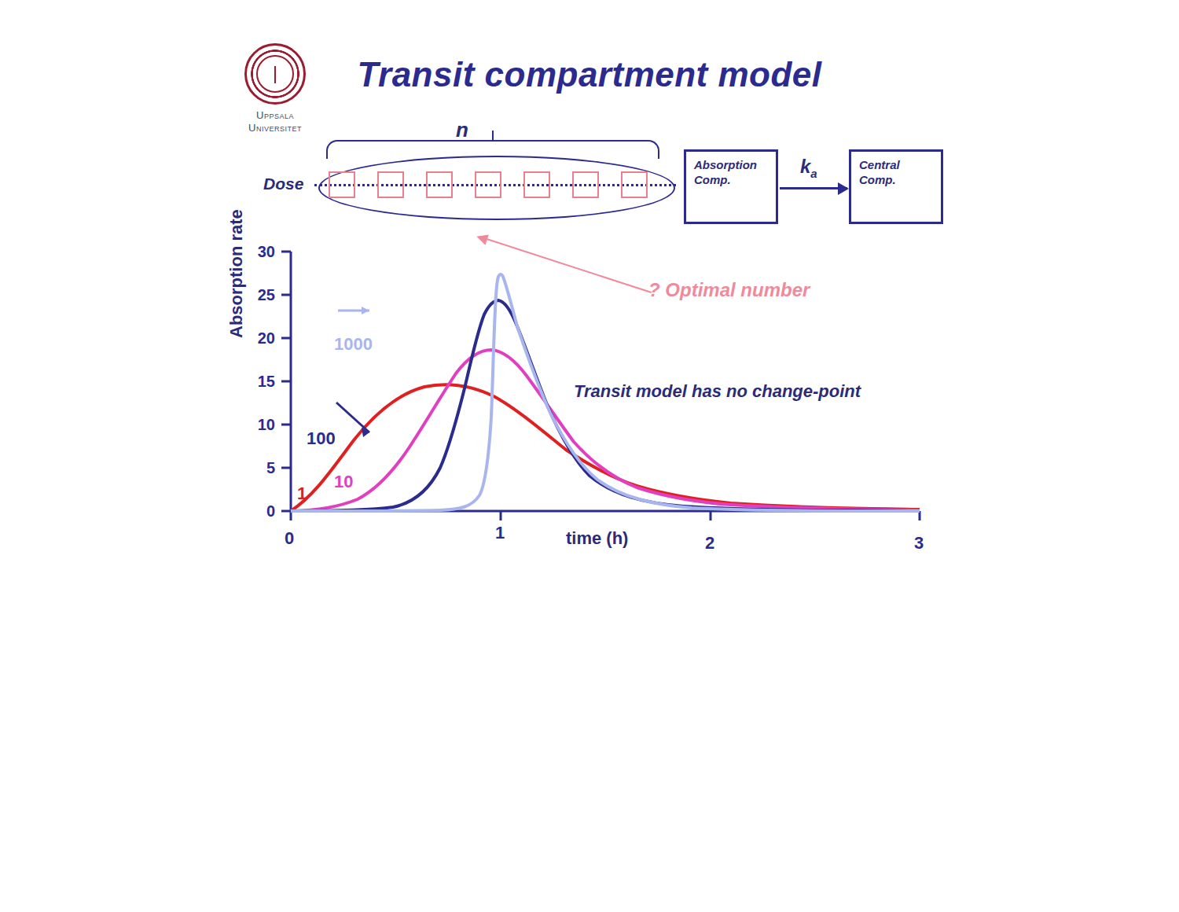Uppsala
Universitet
Transit compartment model
n
Dose
Absorption
Comp.
ka
Central
Comp.
? Optimal number
Absorption rate
time (h)
Transit model has no change-point
1000
100
10
1
0 5 10 15 20 25 30 0 1 2 3